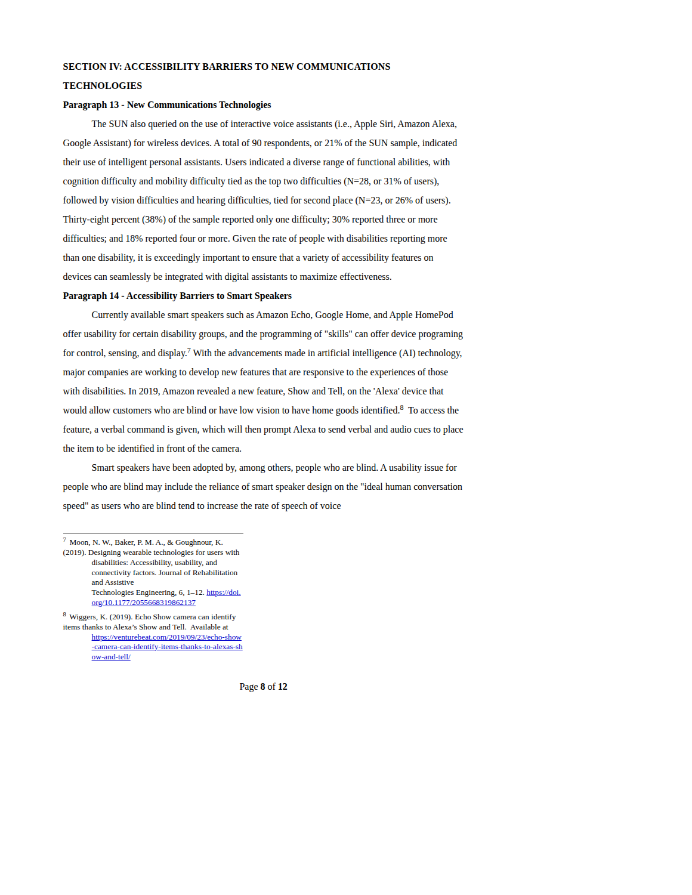SECTION IV: ACCESSIBILITY BARRIERS TO NEW COMMUNICATIONS TECHNOLOGIES
Paragraph 13 - New Communications Technologies
The SUN also queried on the use of interactive voice assistants (i.e., Apple Siri, Amazon Alexa, Google Assistant) for wireless devices. A total of 90 respondents, or 21% of the SUN sample, indicated their use of intelligent personal assistants. Users indicated a diverse range of functional abilities, with cognition difficulty and mobility difficulty tied as the top two difficulties (N=28, or 31% of users), followed by vision difficulties and hearing difficulties, tied for second place (N=23, or 26% of users). Thirty-eight percent (38%) of the sample reported only one difficulty; 30% reported three or more difficulties; and 18% reported four or more. Given the rate of people with disabilities reporting more than one disability, it is exceedingly important to ensure that a variety of accessibility features on devices can seamlessly be integrated with digital assistants to maximize effectiveness.
Paragraph 14 - Accessibility Barriers to Smart Speakers
Currently available smart speakers such as Amazon Echo, Google Home, and Apple HomePod offer usability for certain disability groups, and the programming of "skills" can offer device programing for control, sensing, and display.7 With the advancements made in artificial intelligence (AI) technology, major companies are working to develop new features that are responsive to the experiences of those with disabilities. In 2019, Amazon revealed a new feature, Show and Tell, on the 'Alexa' device that would allow customers who are blind or have low vision to have home goods identified.8 To access the feature, a verbal command is given, which will then prompt Alexa to send verbal and audio cues to place the item to be identified in front of the camera.
Smart speakers have been adopted by, among others, people who are blind. A usability issue for people who are blind may include the reliance of smart speaker design on the "ideal human conversation speed" as users who are blind tend to increase the rate of speech of voice
7 Moon, N. W., Baker, P. M. A., & Goughnour, K. (2019). Designing wearable technologies for users with disabilities: Accessibility, usability, and connectivity factors. Journal of Rehabilitation and Assistive Technologies Engineering, 6, 1–12. https://doi.org/10.1177/2055668319862137
8 Wiggers, K. (2019). Echo Show camera can identify items thanks to Alexa’s Show and Tell. Available at https://venturebeat.com/2019/09/23/echo-show-camera-can-identify-items-thanks-to-alexas-show-and-tell/
Page 8 of 12